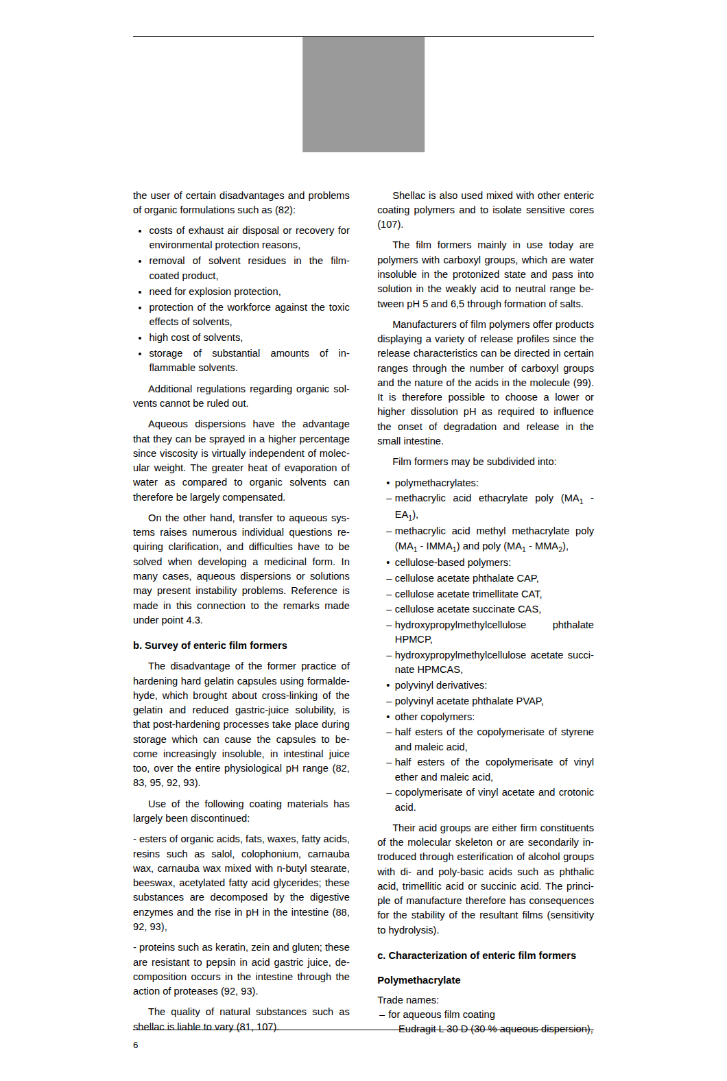the user of certain disadvantages and problems of organic formulations such as (82):
costs of exhaust air disposal or recovery for environmental protection reasons,
removal of solvent residues in the film-coated product,
need for explosion protection,
protection of the workforce against the toxic effects of solvents,
high cost of solvents,
storage of substantial amounts of inflammable solvents.
Additional regulations regarding organic solvents cannot be ruled out.
Aqueous dispersions have the advantage that they can be sprayed in a higher percentage since viscosity is virtually independent of molecular weight. The greater heat of evaporation of water as compared to organic solvents can therefore be largely compensated.
On the other hand, transfer to aqueous systems raises numerous individual questions requiring clarification, and difficulties have to be solved when developing a medicinal form. In many cases, aqueous dispersions or solutions may present instability problems. Reference is made in this connection to the remarks made under point 4.3.
b. Survey of enteric film formers
The disadvantage of the former practice of hardening hard gelatin capsules using formaldehyde, which brought about cross-linking of the gelatin and reduced gastric-juice solubility, is that post-hardening processes take place during storage which can cause the capsules to become increasingly insoluble, in intestinal juice too, over the entire physiological pH range (82, 83, 95, 92, 93).
Use of the following coating materials has largely been discontinued:
- esters of organic acids, fats, waxes, fatty acids, resins such as salol, colophonium, carnauba wax, carnauba wax mixed with n-butyl stearate, beeswax, acetylated fatty acid glycerides; these substances are decomposed by the digestive enzymes and the rise in pH in the intestine (88, 92, 93),
- proteins such as keratin, zein and gluten; these are resistant to pepsin in acid gastric juice, decomposition occurs in the intestine through the action of proteases (92, 93).
The quality of natural substances such as shellac is liable to vary (81, 107).
Shellac is also used mixed with other enteric coating polymers and to isolate sensitive cores (107).
The film formers mainly in use today are polymers with carboxyl groups, which are water insoluble in the protonized state and pass into solution in the weakly acid to neutral range between pH 5 and 6,5 through formation of salts.
Manufacturers of film polymers offer products displaying a variety of release profiles since the release characteristics can be directed in certain ranges through the number of carboxyl groups and the nature of the acids in the molecule (99). It is therefore possible to choose a lower or higher dissolution pH as required to influence the onset of degradation and release in the small intestine.
Film formers may be subdivided into:
polymethacrylates:
methacrylic acid ethacrylate poly (MA1 - EA1),
methacrylic acid methyl methacrylate poly (MA1 - IMMA1) and poly (MA1 - MMA2),
cellulose-based polymers:
cellulose acetate phthalate CAP,
cellulose acetate trimellitate CAT,
cellulose acetate succinate CAS,
hydroxypropylmethylcellulose phthalate HPMCP,
hydroxypropylmethylcellulose acetate succinate HPMCAS,
polyvinyl derivatives:
polyvinyl acetate phthalate PVAP,
other copolymers:
half esters of the copolymerisate of styrene and maleic acid,
half esters of the copolymerisate of vinyl ether and maleic acid,
copolymerisate of vinyl acetate and crotonic acid.
Their acid groups are either firm constituents of the molecular skeleton or are secondarily introduced through esterification of alcohol groups with di- and poly-basic acids such as phthalic acid, trimellitic acid or succinic acid. The principle of manufacture therefore has consequences for the stability of the resultant films (sensitivity to hydrolysis).
c. Characterization of enteric film formers
Polymethacrylate
Trade names:
for aqueous film coating
Eudragit L 30 D (30 % aqueous dispersion),
6